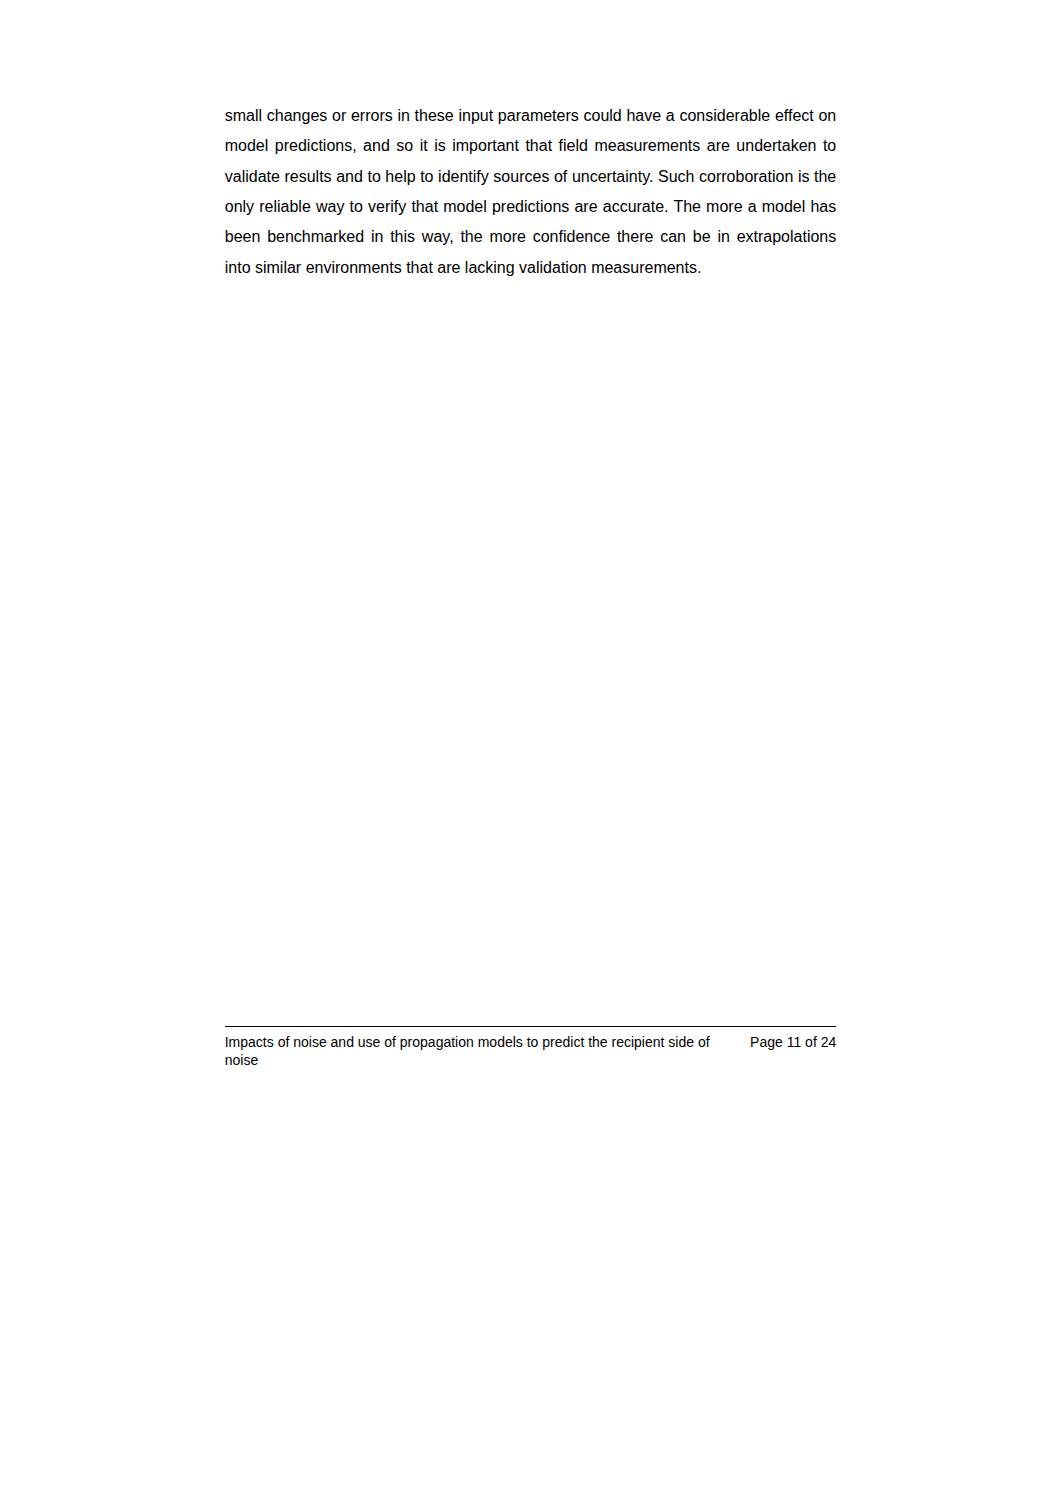small changes or errors in these input parameters could have a considerable effect on model predictions, and so it is important that field measurements are undertaken to validate results and to help to identify sources of uncertainty. Such corroboration is the only reliable way to verify that model predictions are accurate. The more a model has been benchmarked in this way, the more confidence there can be in extrapolations into similar environments that are lacking validation measurements.
Impacts of noise and use of propagation models to predict the recipient side of noise Page 11 of 24